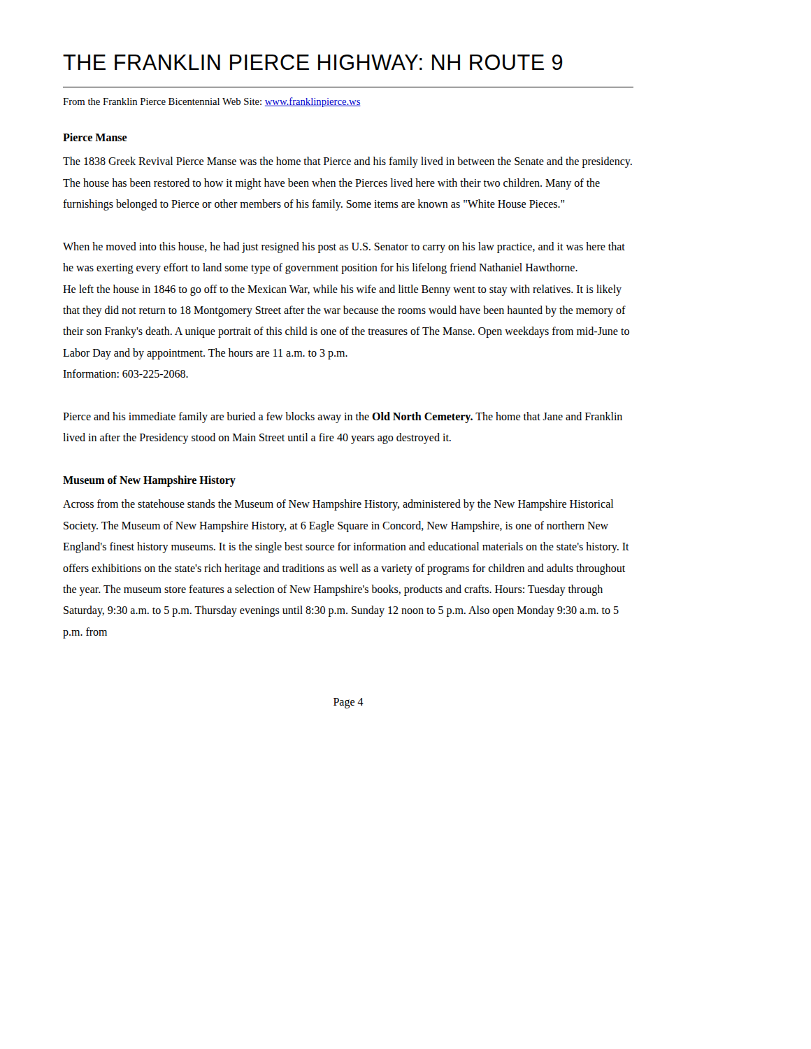The Franklin Pierce Highway: NH Route 9
From the Franklin Pierce Bicentennial Web Site: www.franklinpierce.ws
Pierce Manse
The 1838 Greek Revival Pierce Manse was the home that Pierce and his family lived in between the Senate and the presidency. The house has been restored to how it might have been when the Pierces lived here with their two children. Many of the furnishings belonged to Pierce or other members of his family. Some items are known as "White House Pieces."
When he moved into this house, he had just resigned his post as U.S. Senator to carry on his law practice, and it was here that he was exerting every effort to land some type of government position for his lifelong friend Nathaniel Hawthorne.
He left the house in 1846 to go off to the Mexican War, while his wife and little Benny went to stay with relatives. It is likely that they did not return to 18 Montgomery Street after the war because the rooms would have been haunted by the memory of their son Franky's death. A unique portrait of this child is one of the treasures of The Manse. Open weekdays from mid-June to Labor Day and by appointment. The hours are 11 a.m. to 3 p.m.
Information: 603-225-2068.
Pierce and his immediate family are buried a few blocks away in the Old North Cemetery. The home that Jane and Franklin lived in after the Presidency stood on Main Street until a fire 40 years ago destroyed it.
Museum of New Hampshire History
Across from the statehouse stands the Museum of New Hampshire History, administered by the New Hampshire Historical Society. The Museum of New Hampshire History, at 6 Eagle Square in Concord, New Hampshire, is one of northern New England's finest history museums. It is the single best source for information and educational materials on the state's history. It offers exhibitions on the state's rich heritage and traditions as well as a variety of programs for children and adults throughout the year. The museum store features a selection of New Hampshire's books, products and crafts. Hours: Tuesday through Saturday, 9:30 a.m. to 5 p.m. Thursday evenings until 8:30 p.m. Sunday 12 noon to 5 p.m. Also open Monday 9:30 a.m. to 5 p.m. from
Page 4